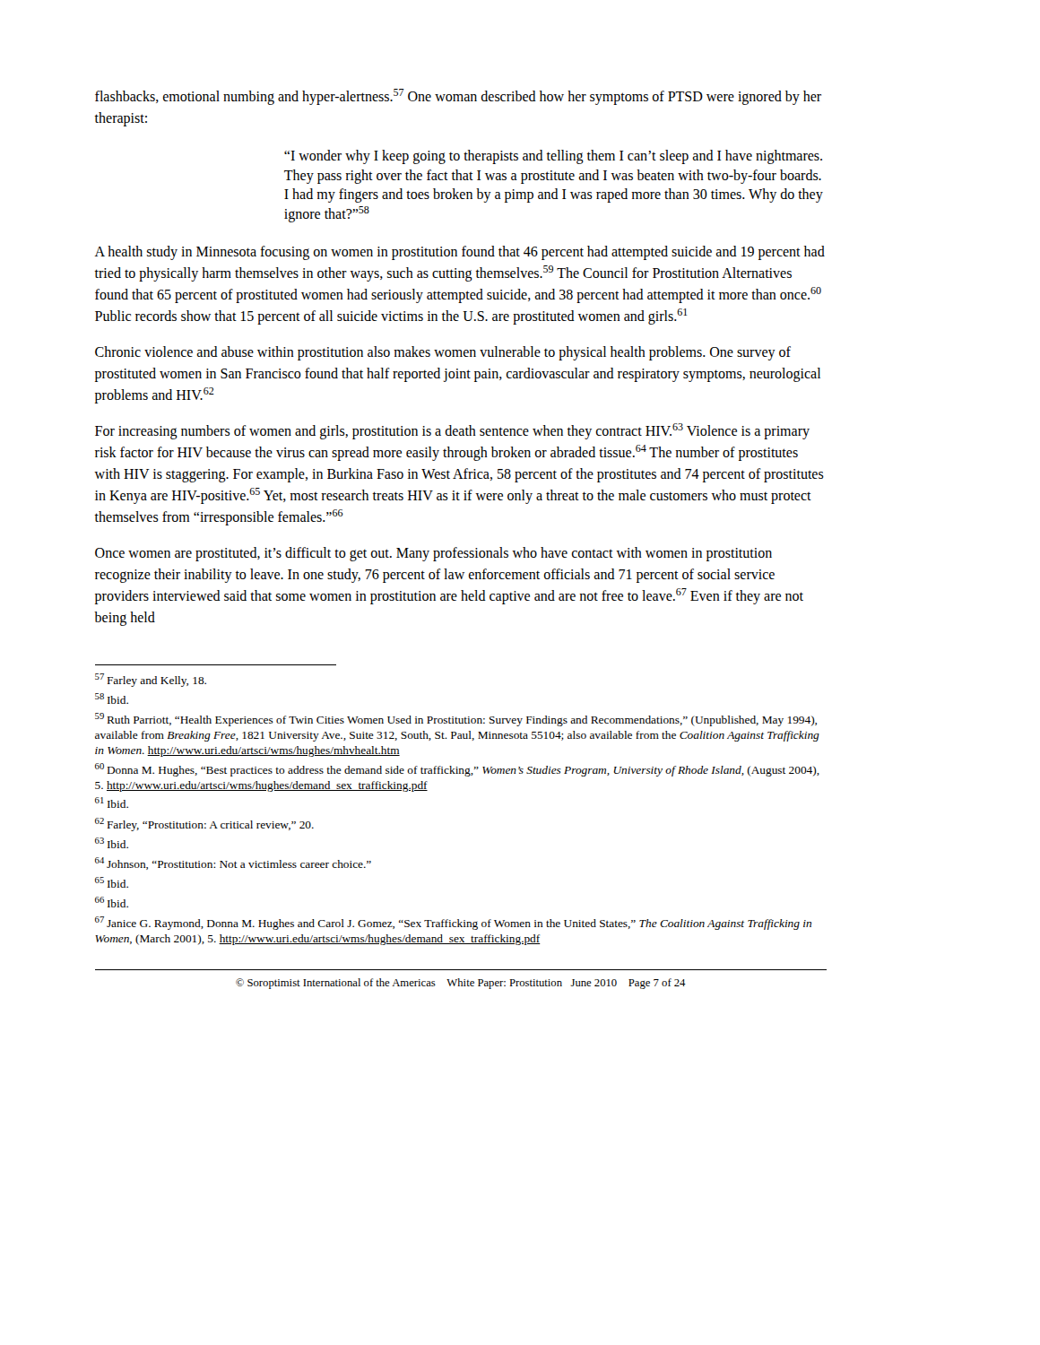flashbacks, emotional numbing and hyper-alertness.57 One woman described how her symptoms of PTSD were ignored by her therapist:
“I wonder why I keep going to therapists and telling them I can’t sleep and I have nightmares. They pass right over the fact that I was a prostitute and I was beaten with two-by-four boards. I had my fingers and toes broken by a pimp and I was raped more than 30 times. Why do they ignore that?”58
A health study in Minnesota focusing on women in prostitution found that 46 percent had attempted suicide and 19 percent had tried to physically harm themselves in other ways, such as cutting themselves.59 The Council for Prostitution Alternatives found that 65 percent of prostituted women had seriously attempted suicide, and 38 percent had attempted it more than once.60 Public records show that 15 percent of all suicide victims in the U.S. are prostituted women and girls.61
Chronic violence and abuse within prostitution also makes women vulnerable to physical health problems. One survey of prostituted women in San Francisco found that half reported joint pain, cardiovascular and respiratory symptoms, neurological problems and HIV.62
For increasing numbers of women and girls, prostitution is a death sentence when they contract HIV.63 Violence is a primary risk factor for HIV because the virus can spread more easily through broken or abraded tissue.64 The number of prostitutes with HIV is staggering. For example, in Burkina Faso in West Africa, 58 percent of the prostitutes and 74 percent of prostitutes in Kenya are HIV-positive.65 Yet, most research treats HIV as it if were only a threat to the male customers who must protect themselves from “irresponsible females.”66
Once women are prostituted, it’s difficult to get out. Many professionals who have contact with women in prostitution recognize their inability to leave. In one study, 76 percent of law enforcement officials and 71 percent of social service providers interviewed said that some women in prostitution are held captive and are not free to leave.67 Even if they are not being held
57 Farley and Kelly, 18.
58 Ibid.
59 Ruth Parriott, “Health Experiences of Twin Cities Women Used in Prostitution: Survey Findings and Recommendations,” (Unpublished, May 1994), available from Breaking Free, 1821 University Ave., Suite 312, South, St. Paul, Minnesota 55104; also available from the Coalition Against Trafficking in Women. http://www.uri.edu/artsci/wms/hughes/mhvhealt.htm
60 Donna M. Hughes, “Best practices to address the demand side of trafficking,” Women’s Studies Program, University of Rhode Island, (August 2004), 5. http://www.uri.edu/artsci/wms/hughes/demand_sex_trafficking.pdf
61 Ibid.
62 Farley, “Prostitution: A critical review,” 20.
63 Ibid.
64 Johnson, “Prostitution: Not a victimless career choice.”
65 Ibid.
66 Ibid.
67 Janice G. Raymond, Donna M. Hughes and Carol J. Gomez, “Sex Trafficking of Women in the United States,” The Coalition Against Trafficking in Women, (March 2001), 5. http://www.uri.edu/artsci/wms/hughes/demand_sex_trafficking.pdf
© Soroptimist International of the Americas White Paper: Prostitution June 2010 Page 7 of 24